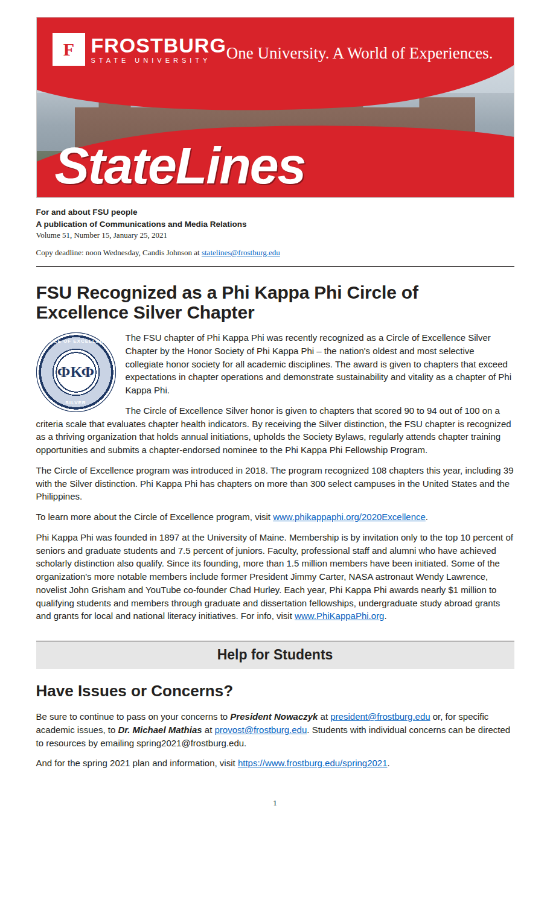F
FROSTBURG STATE UNIVERSITY
One University. A World of Experiences.
StateLines
For and about FSU people
A publication of Communications and Media Relations
Volume 51, Number 15, January 25, 2021
Copy deadline: noon Wednesday, Candis Johnson at statelines@frostburg.edu
FSU Recognized as a Phi Kappa Phi Circle of Excellence Silver Chapter
CIRCLE OF EXCELLENCE
ΦΚΦ
SILVER
The FSU chapter of Phi Kappa Phi was recently recognized as a Circle of Excellence Silver Chapter by the Honor Society of Phi Kappa Phi – the nation's oldest and most selective collegiate honor society for all academic disciplines. The award is given to chapters that exceed expectations in chapter operations and demonstrate sustainability and vitality as a chapter of Phi Kappa Phi.
The Circle of Excellence Silver honor is given to chapters that scored 90 to 94 out of 100 on a criteria scale that evaluates chapter health indicators. By receiving the Silver distinction, the FSU chapter is recognized as a thriving organization that holds annual initiations, upholds the Society Bylaws, regularly attends chapter training opportunities and submits a chapter-endorsed nominee to the Phi Kappa Phi Fellowship Program.
The Circle of Excellence program was introduced in 2018. The program recognized 108 chapters this year, including 39 with the Silver distinction. Phi Kappa Phi has chapters on more than 300 select campuses in the United States and the Philippines.
To learn more about the Circle of Excellence program, visit www.phikappaphi.org/2020Excellence.
Phi Kappa Phi was founded in 1897 at the University of Maine. Membership is by invitation only to the top 10 percent of seniors and graduate students and 7.5 percent of juniors. Faculty, professional staff and alumni who have achieved scholarly distinction also qualify. Since its founding, more than 1.5 million members have been initiated. Some of the organization's more notable members include former President Jimmy Carter, NASA astronaut Wendy Lawrence, novelist John Grisham and YouTube co-founder Chad Hurley. Each year, Phi Kappa Phi awards nearly $1 million to qualifying students and members through graduate and dissertation fellowships, undergraduate study abroad grants and grants for local and national literacy initiatives. For info, visit www.PhiKappaPhi.org.
Help for Students
Have Issues or Concerns?
Be sure to continue to pass on your concerns to President Nowaczyk at president@frostburg.edu or, for specific academic issues, to Dr. Michael Mathias at provost@frostburg.edu. Students with individual concerns can be directed to resources by emailing spring2021@frostburg.edu.
And for the spring 2021 plan and information, visit https://www.frostburg.edu/spring2021.
1